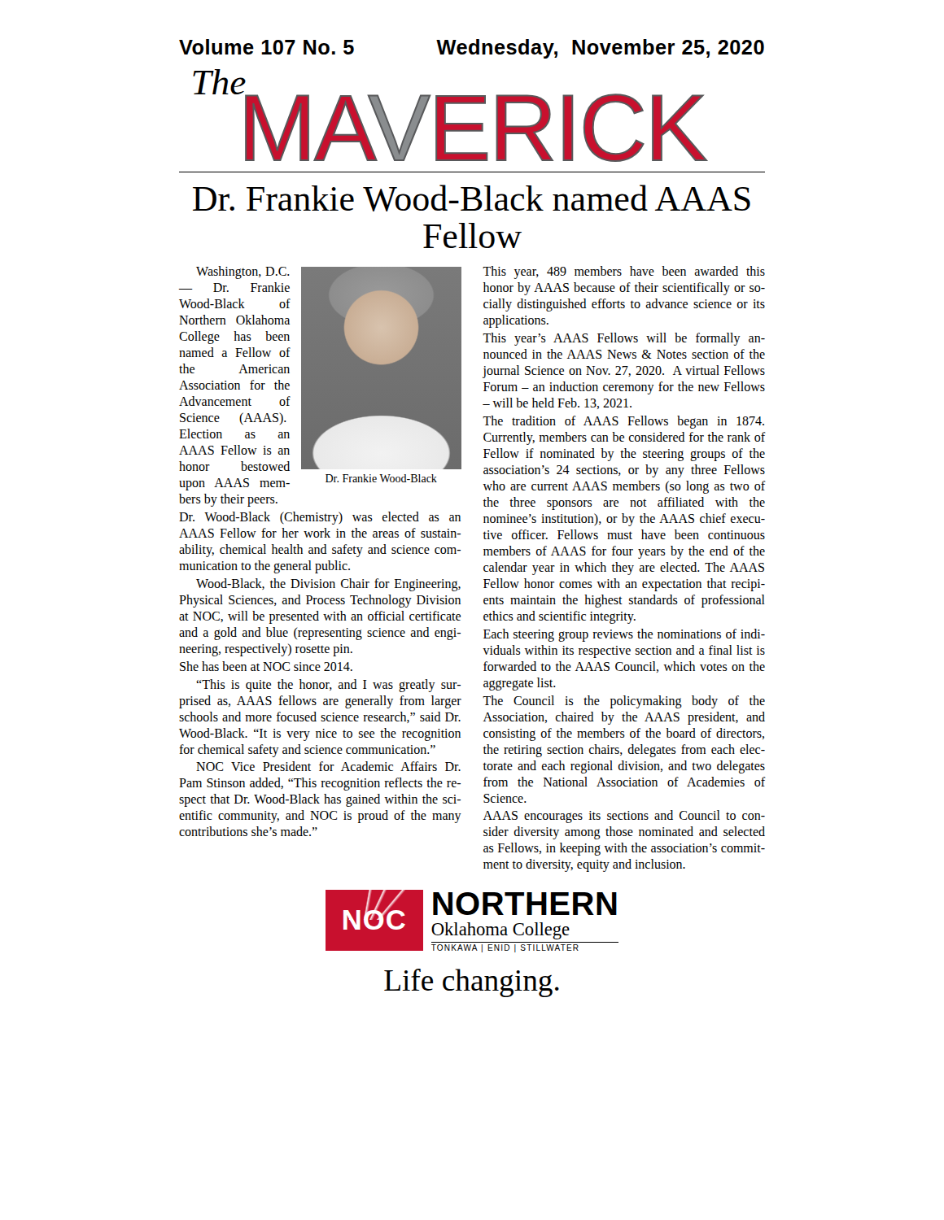Volume 107 No. 5
Wednesday, November 25, 2020
The MAVERICK
Dr. Frankie Wood-Black named AAAS Fellow
Dr. Frankie Wood-Black
Washington, D.C. — Dr. Frankie Wood-Black of Northern Oklahoma College has been named a Fellow of the American Association for the Advancement of Science (AAAS). Election as an AAAS Fellow is an honor bestowed upon AAAS members by their peers.
Dr. Wood-Black (Chemistry) was elected as an AAAS Fellow for her work in the areas of sustainability, chemical health and safety and science communication to the general public.
Wood-Black, the Division Chair for Engineering, Physical Sciences, and Process Technology Division at NOC, will be presented with an official certificate and a gold and blue (representing science and engineering, respectively) rosette pin.
She has been at NOC since 2014.
“This is quite the honor, and I was greatly surprised as, AAAS fellows are generally from larger schools and more focused science research,” said Dr. Wood-Black. “It is very nice to see the recognition for chemical safety and science communication.”
NOC Vice President for Academic Affairs Dr. Pam Stinson added, “This recognition reflects the respect that Dr. Wood-Black has gained within the scientific community, and NOC is proud of the many contributions she’s made.”
This year, 489 members have been awarded this honor by AAAS because of their scientifically or socially distinguished efforts to advance science or its applications.
This year’s AAAS Fellows will be formally announced in the AAAS News & Notes section of the journal Science on Nov. 27, 2020. A virtual Fellows Forum – an induction ceremony for the new Fellows – will be held Feb. 13, 2021.
The tradition of AAAS Fellows began in 1874. Currently, members can be considered for the rank of Fellow if nominated by the steering groups of the association’s 24 sections, or by any three Fellows who are current AAAS members (so long as two of the three sponsors are not affiliated with the nominee’s institution), or by the AAAS chief executive officer. Fellows must have been continuous members of AAAS for four years by the end of the calendar year in which they are elected. The AAAS Fellow honor comes with an expectation that recipients maintain the highest standards of professional ethics and scientific integrity.
Each steering group reviews the nominations of individuals within its respective section and a final list is forwarded to the AAAS Council, which votes on the aggregate list.
The Council is the policymaking body of the Association, chaired by the AAAS president, and consisting of the members of the board of directors, the retiring section chairs, delegates from each electorate and each regional division, and two delegates from the National Association of Academies of Science.
AAAS encourages its sections and Council to consider diversity among those nominated and selected as Fellows, in keeping with the association’s commitment to diversity, equity and inclusion.
NOC
NORTHERN Oklahoma College TONKAWA | ENID | STILLWATER
Life changing.